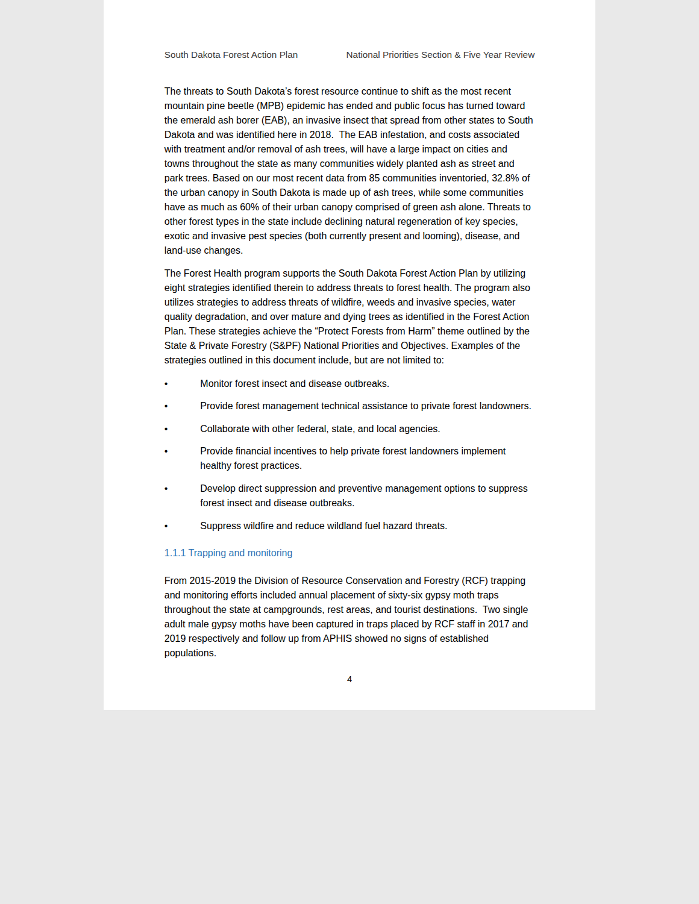South Dakota Forest Action Plan
National Priorities Section & Five Year Review
The threats to South Dakota’s forest resource continue to shift as the most recent mountain pine beetle (MPB) epidemic has ended and public focus has turned toward the emerald ash borer (EAB), an invasive insect that spread from other states to South Dakota and was identified here in 2018. The EAB infestation, and costs associated with treatment and/or removal of ash trees, will have a large impact on cities and towns throughout the state as many communities widely planted ash as street and park trees. Based on our most recent data from 85 communities inventoried, 32.8% of the urban canopy in South Dakota is made up of ash trees, while some communities have as much as 60% of their urban canopy comprised of green ash alone. Threats to other forest types in the state include declining natural regeneration of key species, exotic and invasive pest species (both currently present and looming), disease, and land-use changes.
The Forest Health program supports the South Dakota Forest Action Plan by utilizing eight strategies identified therein to address threats to forest health. The program also utilizes strategies to address threats of wildfire, weeds and invasive species, water quality degradation, and over mature and dying trees as identified in the Forest Action Plan. These strategies achieve the “Protect Forests from Harm” theme outlined by the State & Private Forestry (S&PF) National Priorities and Objectives. Examples of the strategies outlined in this document include, but are not limited to:
•Monitor forest insect and disease outbreaks.
•Provide forest management technical assistance to private forest landowners.
•Collaborate with other federal, state, and local agencies.
•Provide financial incentives to help private forest landowners implement healthy forest practices.
•Develop direct suppression and preventive management options to suppress forest insect and disease outbreaks.
•Suppress wildfire and reduce wildland fuel hazard threats.
1.1.1 Trapping and monitoring
From 2015-2019 the Division of Resource Conservation and Forestry (RCF) trapping and monitoring efforts included annual placement of sixty-six gypsy moth traps throughout the state at campgrounds, rest areas, and tourist destinations. Two single adult male gypsy moths have been captured in traps placed by RCF staff in 2017 and 2019 respectively and follow up from APHIS showed no signs of established populations.
4